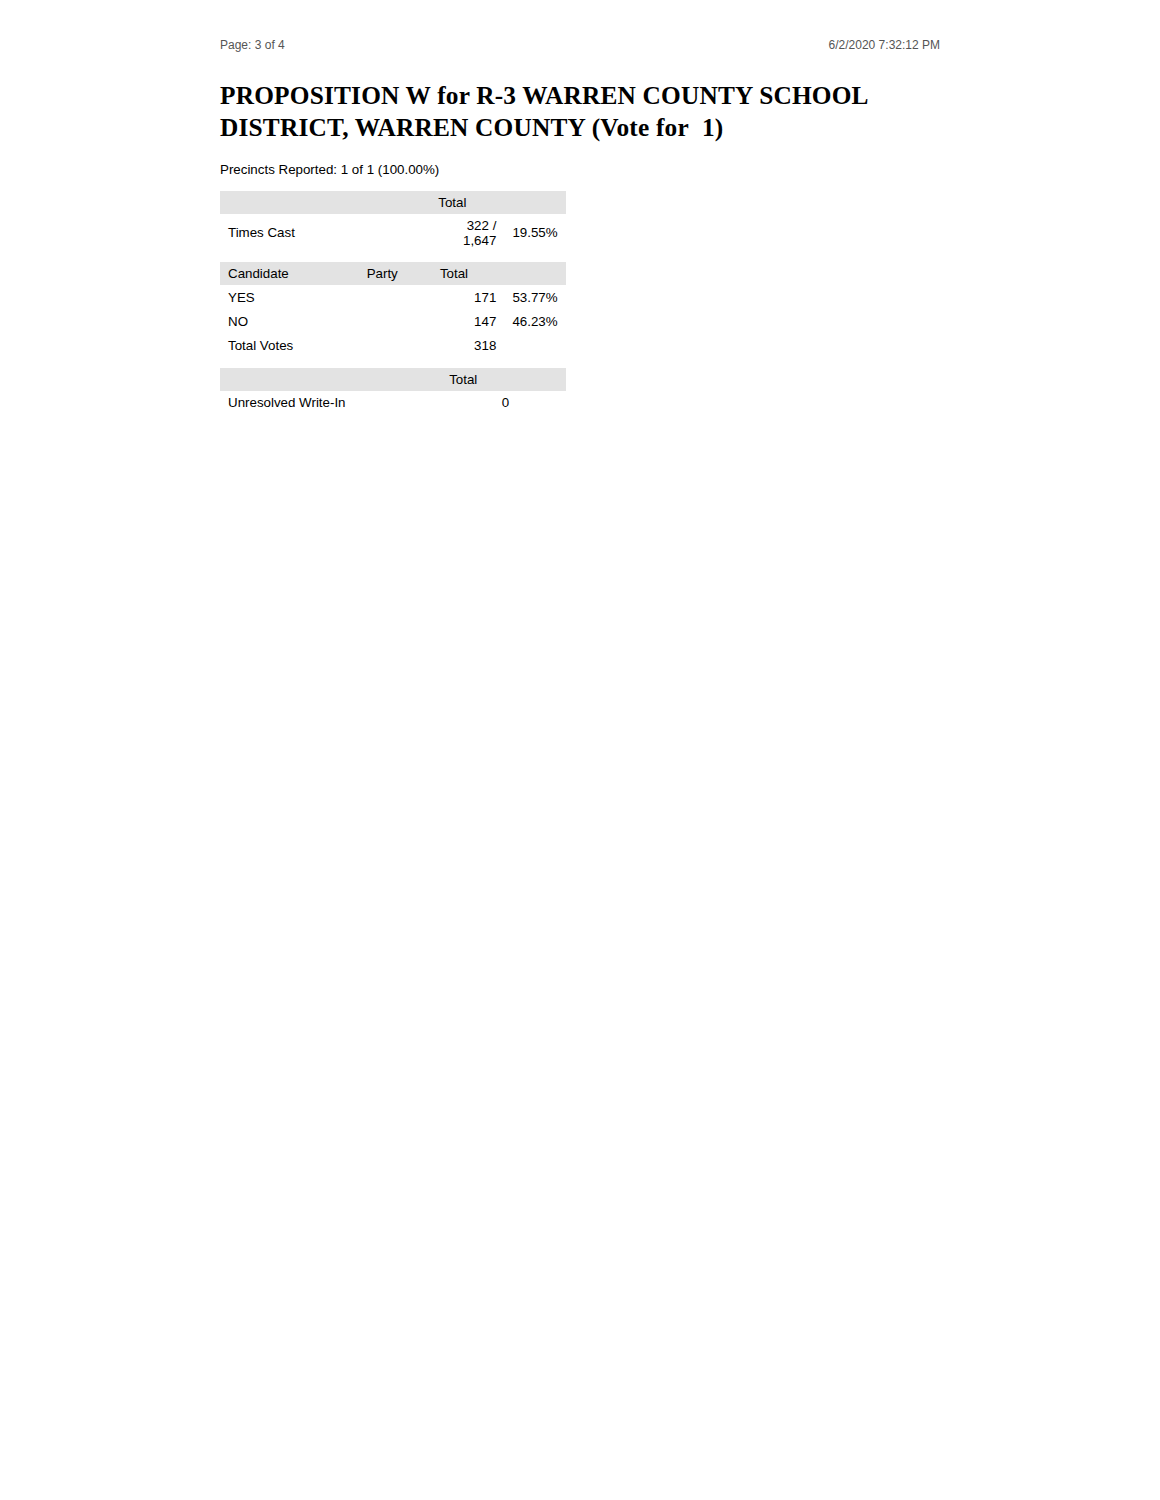Page: 3 of 4
6/2/2020 7:32:12 PM
PROPOSITION W for R-3 WARREN COUNTY SCHOOL DISTRICT, WARREN COUNTY (Vote for 1)
Precincts Reported: 1 of 1 (100.00%)
| | | Total |
| Times Cast | | 322 / 1,647 | 19.55% |
| Candidate | Party | Total |
| YES | | 171 | 53.77% |
| NO | | 147 | 46.23% |
| Total Votes | | 318 | |
| | | Total |
| Unresolved Write-In | | 0 | |